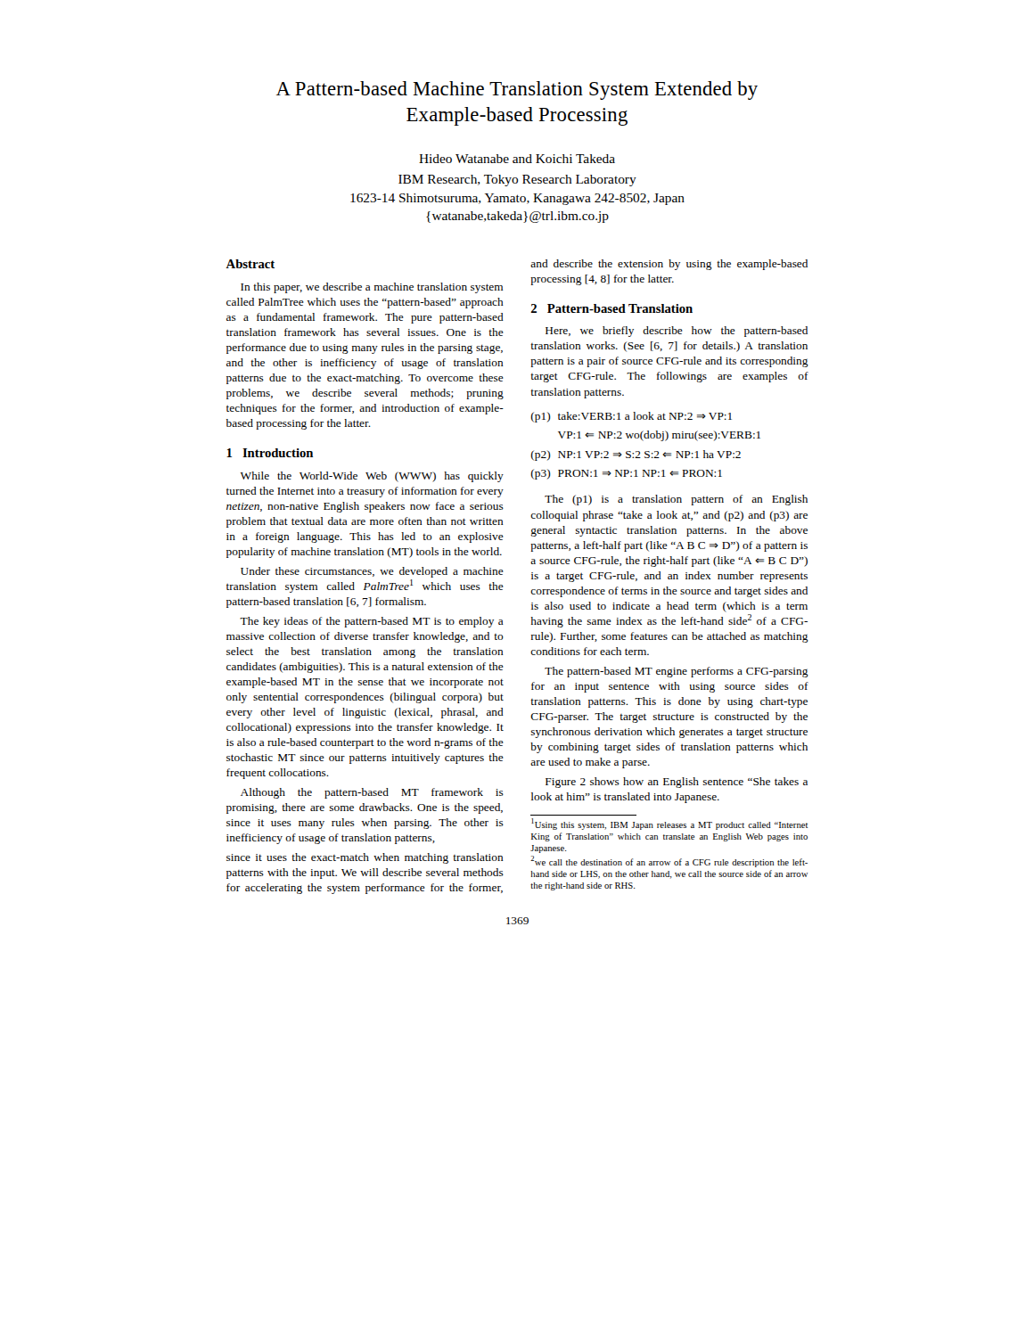A Pattern-based Machine Translation System Extended by
Example-based Processing
Hideo Watanabe and Koichi Takeda
IBM Research, Tokyo Research Laboratory
1623-14 Shimotsuruma, Yamato, Kanagawa 242-8502, Japan
{watanabe,takeda}@trl.ibm.co.jp
Abstract
In this paper, we describe a machine translation system called PalmTree which uses the “pattern-based” approach as a fundamental framework. The pure pattern-based translation framework has several issues. One is the performance due to using many rules in the parsing stage, and the other is inefficiency of usage of translation patterns due to the exact-matching. To overcome these problems, we describe several methods; pruning techniques for the former, and introduction of example-based processing for the latter.
1 Introduction
While the World-Wide Web (WWW) has quickly turned the Internet into a treasury of information for every netizen, non-native English speakers now face a serious problem that textual data are more often than not written in a foreign language. This has led to an explosive popularity of machine translation (MT) tools in the world.
Under these circumstances, we developed a machine translation system called PalmTree1 which uses the pattern-based translation [6, 7] formalism.
The key ideas of the pattern-based MT is to employ a massive collection of diverse transfer knowledge, and to select the best translation among the translation candidates (ambiguities). This is a natural extension of the example-based MT in the sense that we incorporate not only sentential correspondences (bilingual corpora) but every other level of linguistic (lexical, phrasal, and collocational) expressions into the transfer knowledge. It is also a rule-based counterpart to the word n-grams of the stochastic MT since our patterns intuitively captures the frequent collocations.
Although the pattern-based MT framework is promising, there are some drawbacks. One is the speed, since it uses many rules when parsing. The other is inefficiency of usage of translation patterns,
since it uses the exact-match when matching translation patterns with the input. We will describe several methods for accelerating the system performance for the former, and describe the extension by using the example-based processing [4, 8] for the latter.
2 Pattern-based Translation
Here, we briefly describe how the pattern-based translation works. (See [6, 7] for details.) A translation pattern is a pair of source CFG-rule and its corresponding target CFG-rule. The followings are examples of translation patterns.
| (p1) | take:VERB:1 a look at NP:2 ⇒ VP:1 |
| | VP:1 ⇐ NP:2 wo(dobj) miru(see):VERB:1 |
| (p2) | NP:1 VP:2 ⇒ S:2 S:2 ⇐ NP:1 ha VP:2 |
| (p3) | PRON:1 ⇒ NP:1 NP:1 ⇐ PRON:1 |
The (p1) is a translation pattern of an English colloquial phrase “take a look at,” and (p2) and (p3) are general syntactic translation patterns. In the above patterns, a left-half part (like “A B C ⇒ D”) of a pattern is a source CFG-rule, the right-half part (like “A ⇐ B C D”) is a target CFG-rule, and an index number represents correspondence of terms in the source and target sides and is also used to indicate a head term (which is a term having the same index as the left-hand side2 of a CFG-rule). Further, some features can be attached as matching conditions for each term.
The pattern-based MT engine performs a CFG-parsing for an input sentence with using source sides of translation patterns. This is done by using chart-type CFG-parser. The target structure is constructed by the synchronous derivation which generates a target structure by combining target sides of translation patterns which are used to make a parse.
Figure 2 shows how an English sentence “She takes a look at him” is translated into Japanese.
1Using this system, IBM Japan releases a MT product called “Internet King of Translation” which can translate an English Web pages into Japanese.
2we call the destination of an arrow of a CFG rule description the left-hand side or LHS, on the other hand, we call the source side of an arrow the right-hand side or RHS.
1369